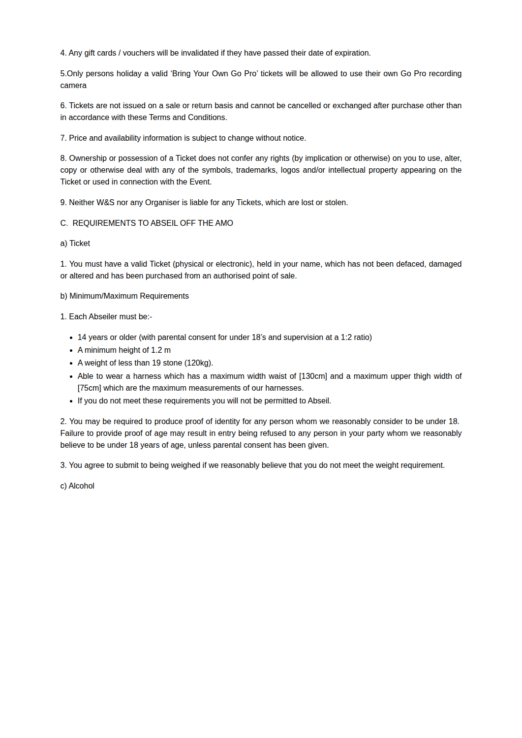4. Any gift cards / vouchers will be invalidated if they have passed their date of expiration.
5.Only persons holiday a valid ‘Bring Your Own Go Pro’ tickets will be allowed to use their own Go Pro recording camera
6. Tickets are not issued on a sale or return basis and cannot be cancelled or exchanged after purchase other than in accordance with these Terms and Conditions.
7. Price and availability information is subject to change without notice.
8. Ownership or possession of a Ticket does not confer any rights (by implication or otherwise) on you to use, alter, copy or otherwise deal with any of the symbols, trademarks, logos and/or intellectual property appearing on the Ticket or used in connection with the Event.
9. Neither W&S nor any Organiser is liable for any Tickets, which are lost or stolen.
C. REQUIREMENTS TO ABSEIL OFF THE AMO
a) Ticket
1. You must have a valid Ticket (physical or electronic), held in your name, which has not been defaced, damaged or altered and has been purchased from an authorised point of sale.
b) Minimum/Maximum Requirements
1. Each Abseiler must be:-
14 years or older (with parental consent for under 18’s and supervision at a 1:2 ratio)
A minimum height of 1.2 m
A weight of less than 19 stone (120kg).
Able to wear a harness which has a maximum width waist of [130cm] and a maximum upper thigh width of [75cm] which are the maximum measurements of our harnesses.
If you do not meet these requirements you will not be permitted to Abseil.
2. You may be required to produce proof of identity for any person whom we reasonably consider to be under 18. Failure to provide proof of age may result in entry being refused to any person in your party whom we reasonably believe to be under 18 years of age, unless parental consent has been given.
3. You agree to submit to being weighed if we reasonably believe that you do not meet the weight requirement.
c) Alcohol